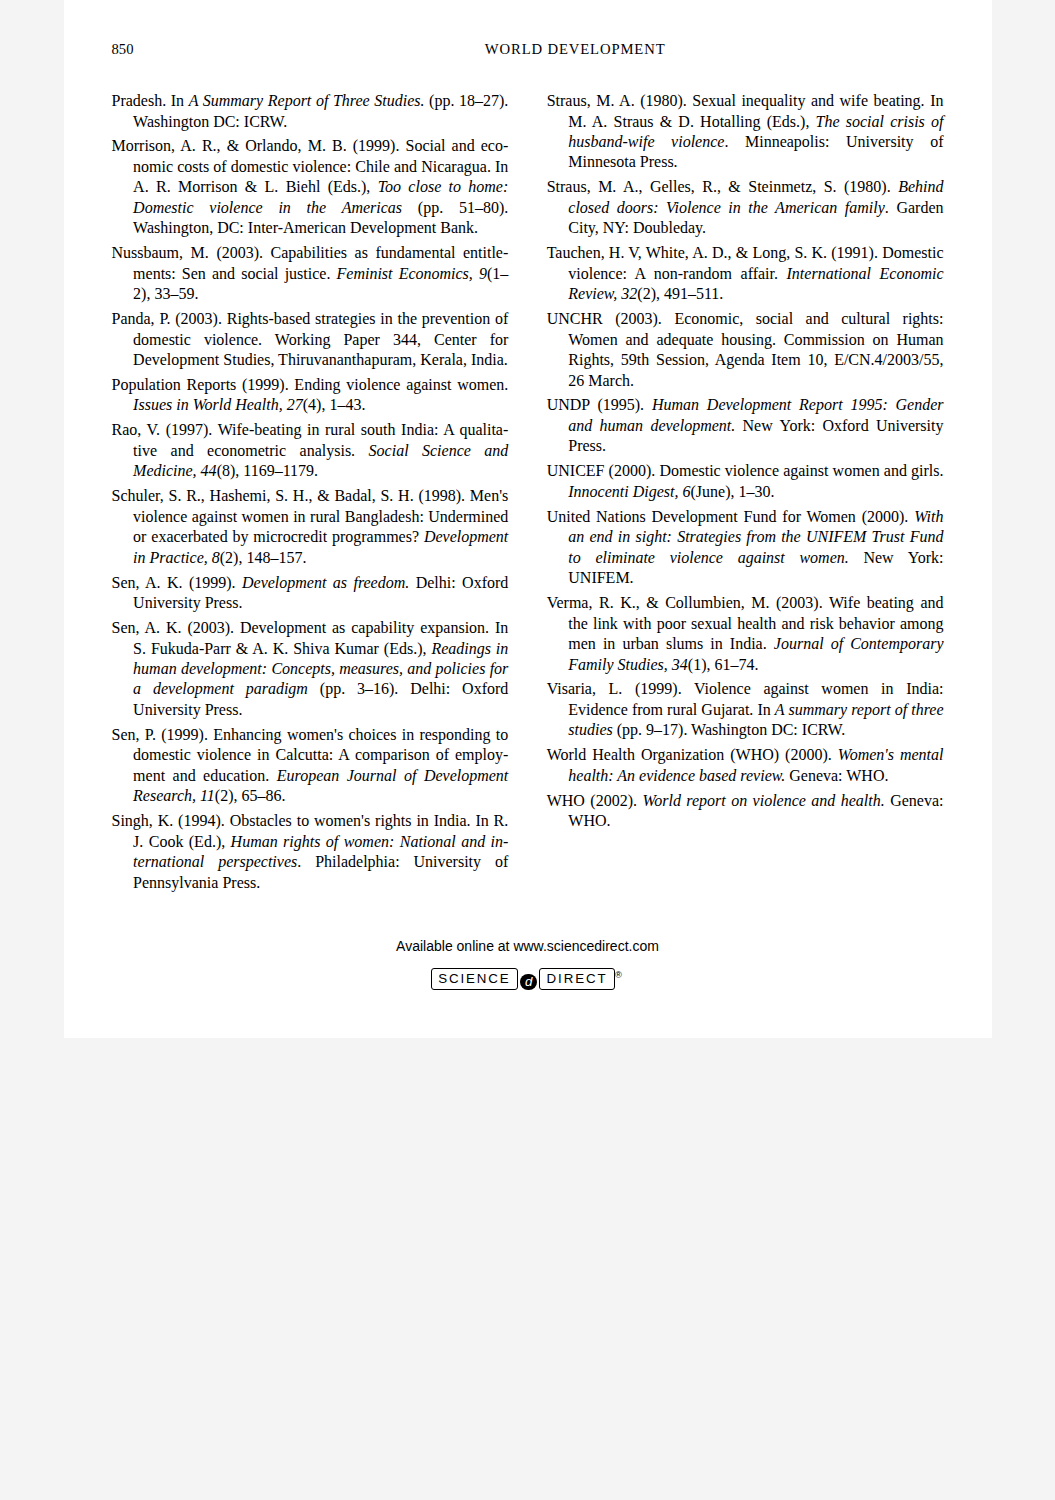850
World Development
Pradesh. In A Summary Report of Three Studies. (pp. 18–27). Washington DC: ICRW.
Morrison, A. R., & Orlando, M. B. (1999). Social and economic costs of domestic violence: Chile and Nicaragua. In A. R. Morrison & L. Biehl (Eds.), Too close to home: Domestic violence in the Americas (pp. 51–80). Washington, DC: Inter-American Development Bank.
Nussbaum, M. (2003). Capabilities as fundamental entitlements: Sen and social justice. Feminist Economics, 9(1–2), 33–59.
Panda, P. (2003). Rights-based strategies in the prevention of domestic violence. Working Paper 344, Center for Development Studies, Thiruvananthapuram, Kerala, India.
Population Reports (1999). Ending violence against women. Issues in World Health, 27(4), 1–43.
Rao, V. (1997). Wife-beating in rural south India: A qualitative and econometric analysis. Social Science and Medicine, 44(8), 1169–1179.
Schuler, S. R., Hashemi, S. H., & Badal, S. H. (1998). Men's violence against women in rural Bangladesh: Undermined or exacerbated by microcredit programmes? Development in Practice, 8(2), 148–157.
Sen, A. K. (1999). Development as freedom. Delhi: Oxford University Press.
Sen, A. K. (2003). Development as capability expansion. In S. Fukuda-Parr & A. K. Shiva Kumar (Eds.), Readings in human development: Concepts, measures, and policies for a development paradigm (pp. 3–16). Delhi: Oxford University Press.
Sen, P. (1999). Enhancing women's choices in responding to domestic violence in Calcutta: A comparison of employment and education. European Journal of Development Research, 11(2), 65–86.
Singh, K. (1994). Obstacles to women's rights in India. In R. J. Cook (Ed.), Human rights of women: National and international perspectives. Philadelphia: University of Pennsylvania Press.
Straus, M. A. (1980). Sexual inequality and wife beating. In M. A. Straus & D. Hotalling (Eds.), The social crisis of husband-wife violence. Minneapolis: University of Minnesota Press.
Straus, M. A., Gelles, R., & Steinmetz, S. (1980). Behind closed doors: Violence in the American family. Garden City, NY: Doubleday.
Tauchen, H. V, White, A. D., & Long, S. K. (1991). Domestic violence: A non-random affair. International Economic Review, 32(2), 491–511.
UNCHR (2003). Economic, social and cultural rights: Women and adequate housing. Commission on Human Rights, 59th Session, Agenda Item 10, E/CN.4/2003/55, 26 March.
UNDP (1995). Human Development Report 1995: Gender and human development. New York: Oxford University Press.
UNICEF (2000). Domestic violence against women and girls. Innocenti Digest, 6(June), 1–30.
United Nations Development Fund for Women (2000). With an end in sight: Strategies from the UNIFEM Trust Fund to eliminate violence against women. New York: UNIFEM.
Verma, R. K., & Collumbien, M. (2003). Wife beating and the link with poor sexual health and risk behavior among men in urban slums in India. Journal of Contemporary Family Studies, 34(1), 61–74.
Visaria, L. (1999). Violence against women in India: Evidence from rural Gujarat. In A summary report of three studies (pp. 9–17). Washington DC: ICRW.
World Health Organization (WHO) (2000). Women's mental health: An evidence based review. Geneva: WHO.
WHO (2002). World report on violence and health. Geneva: WHO.
Available online at www.sciencedirect.com
SCIENCE dDIRECT®